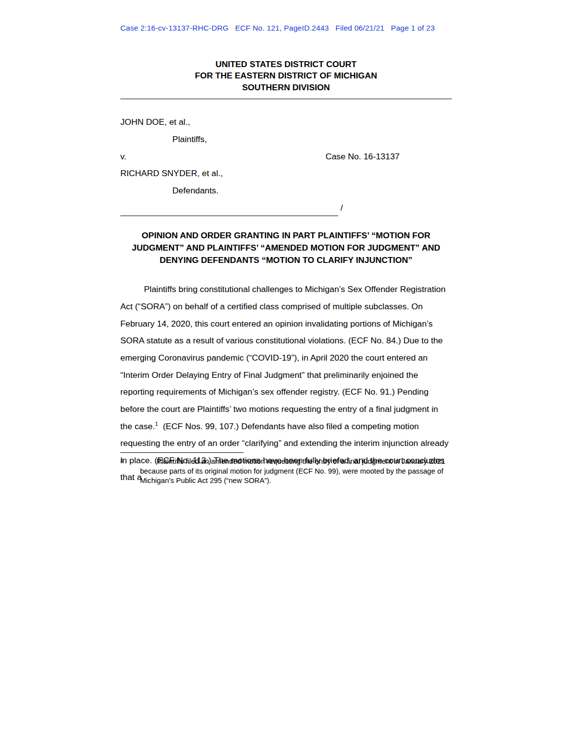Case 2:16-cv-13137-RHC-DRG ECF No. 121, PageID.2443 Filed 06/21/21 Page 1 of 23
UNITED STATES DISTRICT COURT
FOR THE EASTERN DISTRICT OF MICHIGAN
SOUTHERN DIVISION
JOHN DOE, et al.,
Plaintiffs,
v. Case No. 16-13137
RICHARD SNYDER, et al.,
Defendants.
/
OPINION AND ORDER GRANTING IN PART PLAINTIFFS’ “MOTION FOR JUDGMENT” AND PLAINTIFFS’ “AMENDED MOTION FOR JUDGMENT” AND DENYING DEFENDANTS “MOTION TO CLARIFY INJUNCTION”
Plaintiffs bring constitutional challenges to Michigan’s Sex Offender Registration Act (“SORA”) on behalf of a certified class comprised of multiple subclasses. On February 14, 2020, this court entered an opinion invalidating portions of Michigan’s SORA statute as a result of various constitutional violations. (ECF No. 84.) Due to the emerging Coronavirus pandemic (“COVID-19”), in April 2020 the court entered an “Interim Order Delaying Entry of Final Judgment” that preliminarily enjoined the reporting requirements of Michigan’s sex offender registry. (ECF No. 91.) Pending before the court are Plaintiffs’ two motions requesting the entry of a final judgment in the case.1 (ECF Nos. 99, 107.) Defendants have also filed a competing motion requesting the entry of an order “clarifying” and extending the interim injunction already in place. (ECF No. 113.) The motions have been fully briefed, and the court concludes that a
1
Plaintiffs filed an amended motion requesting the entry of a final judgment in January 2021 because parts of its original motion for judgment (ECF No. 99), were mooted by the passage of Michigan’s Public Act 295 (“new SORA”).